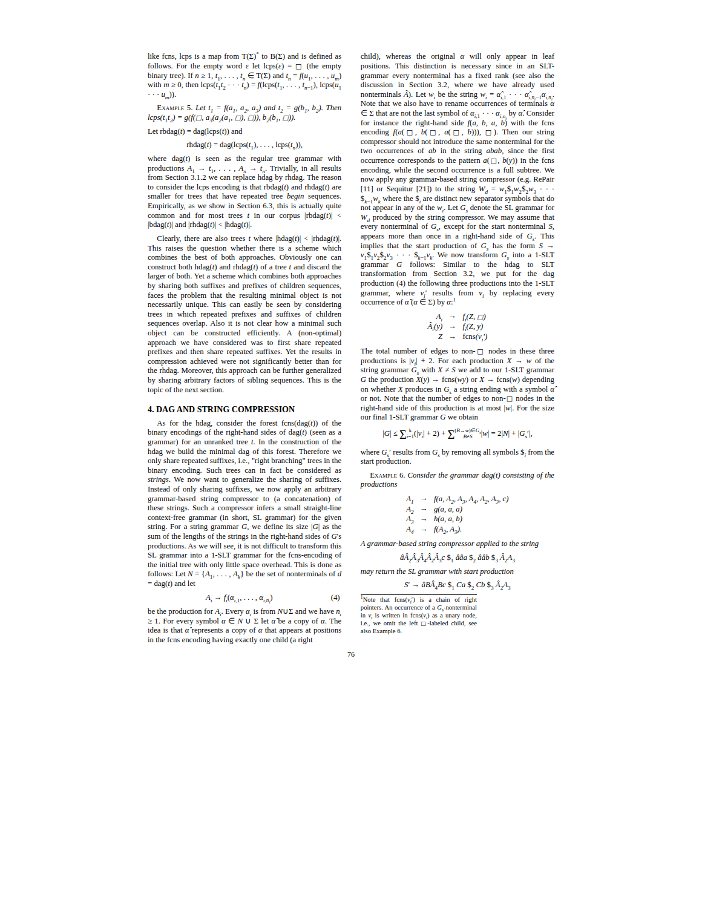like fcns, lcps is a map from T(Σ)* to B(Σ) and is defined as follows. For the empty word ε let lcps(ε) = □ (the empty binary tree). If n ≥ 1, t1, . . . , tn ∈ T(Σ) and tn = f(u1, . . . , um) with m ≥ 0, then lcps(t1t2 · · · tn) = f(lcps(t1, . . . , tn−1), lcps(u1 · · · um)).
Example 5. Let t1 = f(a1, a2, a3) and t2 = g(b1, b2). Then lcps(t1t2) = g(f(□, a3(a2(a1, □), □)), b2(b1, □)).
Let rbdag(t) = dag(lcps(t)) and
rhdag(t) = dag(lcps(t1), . . . , lcps(tn)),
where dag(t) is seen as the regular tree grammar with productions A1 → t1, . . . , An → tn. Trivially, in all results from Section 3.1.2 we can replace hdag by rhdag. The reason to consider the lcps encoding is that rbdag(t) and rhdag(t) are smaller for trees that have repeated tree begin sequences. Empirically, as we show in Section 6.3, this is actually quite common and for most trees t in our corpus |rbdag(t)| < |bdag(t)| and |rhdag(t)| < |hdag(t)|.
Clearly, there are also trees t where |hdag(t)| < |rhdag(t)|. This raises the question whether there is a scheme which combines the best of both approaches. Obviously one can construct both hdag(t) and rhdag(t) of a tree t and discard the larger of both. Yet a scheme which combines both approaches by sharing both suffixes and prefixes of children sequences, faces the problem that the resulting minimal object is not necessarily unique. This can easily be seen by considering trees in which repeated prefixes and suffixes of children sequences overlap. Also it is not clear how a minimal such object can be constructed efficiently. A (non-optimal) approach we have considered was to first share repeated prefixes and then share repeated suffixes. Yet the results in compression achieved were not significantly better than for the rhdag. Moreover, this approach can be further generalized by sharing arbitrary factors of sibling sequences. This is the topic of the next section.
4. DAG AND STRING COMPRESSION
As for the hdag, consider the forest fcns(dag(t)) of the binary encodings of the right-hand sides of dag(t) (seen as a grammar) for an unranked tree t. In the construction of the hdag we build the minimal dag of this forest. Therefore we only share repeated suffixes, i.e., "right branching" trees in the binary encoding. Such trees can in fact be considered as strings. We now want to generalize the sharing of suffixes. Instead of only sharing suffixes, we now apply an arbitrary grammar-based string compressor to (a concatenation) of these strings. Such a compressor infers a small straight-line context-free grammar (in short, SL grammar) for the given string. For a string grammar G, we define its size |G| as the sum of the lengths of the strings in the right-hand sides of G's productions. As we will see, it is not difficult to transform this SL grammar into a 1-SLT grammar for the fcns-encoding of the initial tree with only little space overhead. This is done as follows: Let N = {A1, . . . , Ak} be the set of nonterminals of d = dag(t) and let
(4) Ai → fi(αi,1, . . . , αi,ni)
be the production for Ai. Every αi is from N∪Σ and we have ni ≥ 1. For every symbol α ∈ N ∪ Σ let α̂ be a copy of α. The idea is that α̂ represents a copy of α that appears at positions in the fcns encoding having exactly one child (a right
child), whereas the original α will only appear in leaf positions. This distinction is necessary since in an SLT-grammar every nonterminal has a fixed rank (see also the discussion in Section 3.2, where we have already used nonterminals Â). Let wi be the string wi = α̂i,1 · · · α̂i,ni−1αi,ni. Note that we also have to rename occurrences of terminals α ∈ Σ that are not the last symbol of αi,1 · · · αi,ni by α̂. Consider for instance the right-hand side f(a, b, a, b) with the fcns encoding f(a(□, b(□, a(□, b))), □). Then our string compressor should not introduce the same nonterminal for the two occurrences of ab in the string abab, since the first occurrence corresponds to the pattern a(□, b(y)) in the fcns encoding, while the second occurrence is a full subtree. We now apply any grammar-based string compressor (e.g. RePair [11] or Sequitur [21]) to the string Wd = w1$1w2$2w3 · · · $k−1wk where the $i are distinct new separator symbols that do not appear in any of the wi. Let Gs denote the SL grammar for Wd produced by the string compressor. We may assume that every nonterminal of Gs, except for the start nonterminal S, appears more than once in a right-hand side of Gs. This implies that the start production of Gs has the form S → v1$1v2$2v3 · · · $k−1vk. We now transform Gs into a 1-SLT grammar G follows: Similar to the hdag to SLT transformation from Section 3.2, we put for the dag production (4) the following three productions into the 1-SLT grammar, where vi′ results from vi by replacing every occurrence of α̂ (α ∈ Σ) by α:1
| A i | → | f i ( Z , □ ) |
| Â i ( y ) | → | f i ( Z , y ) |
| Z | → | fcns ( v i ′) |
The total number of edges to non-□ nodes in these three productions is |vi| + 2. For each production X → w of the string grammar Gs with X ≠ S we add to our 1-SLT grammar G the production X(y) → fcns(wy) or X → fcns(w) depending on whether X produces in Gs a string ending with a symbol α̂ or not. Note that the number of edges to non-□ nodes in the right-hand side of this production is at most |w|. For the size our final 1-SLT grammar G we obtain
|G| ≤ Σki=1(|vi| + 2) + Σ(B→w)∈Gs B≠S|w| = 2|N| + |Gs′|,
where Gs′ results from Gs by removing all symbols $i from the start production.
Example 6. Consider the grammar dag(t) consisting of the productions
| A 1 | → | f ( a , A 2 , A 3 , A 4 , A 2 , A 3 , c ) |
| A 2 | → | g ( a , a , a ) |
| A 3 | → | h ( a , a , b ) |
| A 4 | → | f ( A 2 , A 3 ). |
A grammar-based string compressor applied to the string
âÂ2Â3Â4Â2Â3c $1 ââa $2 ââb $3 Â2A3
may return the SL grammar with start production
S′ → âBÂ4Bc $1 Ca $2 Cb $3 Â2A3
1Note that fcns(vi′) is a chain of right pointers. An occurrence of a Gs-nonterminal in vi is written in fcns(vi) as a unary node, i.e., we omit the left □-labeled child, see also Example 6.
76